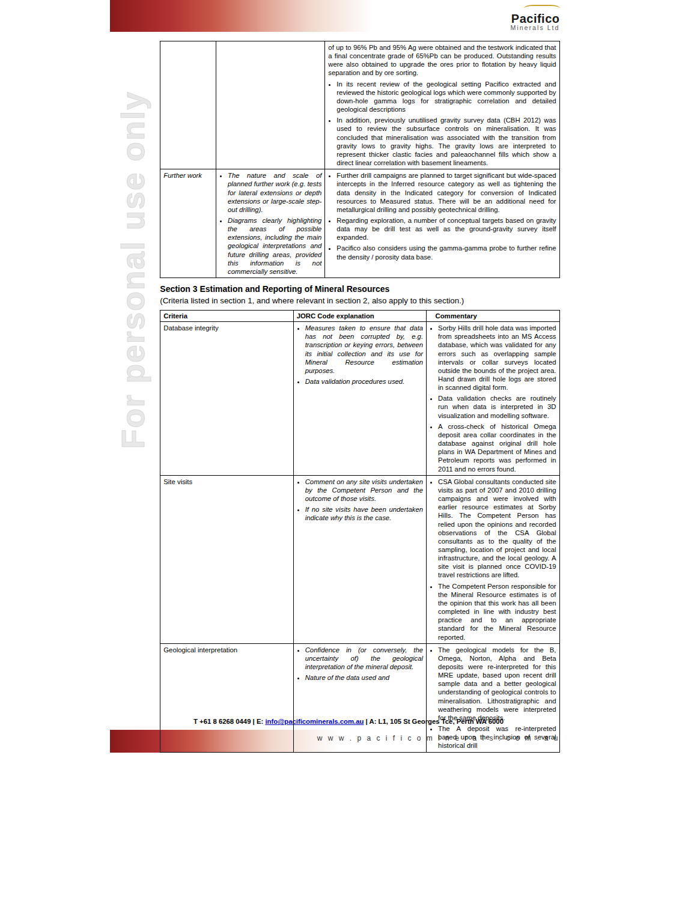Pacifico
Minerals Ltd
For personal use only
| | | of up to 96% Pb and 95% Ag were obtained and the testwork indicated that a final concentrate grade of 65%Pb can be produced. Outstanding results were also obtained to upgrade the ores prior to flotation by heavy liquid separation and by ore sorting. In its recent review of the geological setting Pacifico extracted and reviewed the historic geological logs which were commonly supported by down-hole gamma logs for stratigraphic correlation and detailed geological descriptions In addition, previously unutilised gravity survey data (CBH 2012) was used to review the subsurface controls on mineralisation. It was concluded that mineralisation was associated with the transition from gravity lows to gravity highs. The gravity lows are interpreted to represent thicker clastic facies and paleaochannel fills which show a direct linear correlation with basement lineaments. |
| Further work | The nature and scale of planned further work (e.g. tests for lateral extensions or depth extensions or large-scale step-out drilling). Diagrams clearly highlighting the areas of possible extensions, including the main geological interpretations and future drilling areas, provided this information is not commercially sensitive. | Further drill campaigns are planned to target significant but wide-spaced intercepts in the Inferred resource category as well as tightening the data density in the Indicated category for conversion of Indicated resources to Measured status. There will be an additional need for metallurgical drilling and possibly geotechnical drilling. Regarding exploration, a number of conceptual targets based on gravity data may be drill test as well as the ground-gravity survey itself expanded. Pacifico also considers using the gamma-gamma probe to further refine the density / porosity data base. |
Section 3 Estimation and Reporting of Mineral Resources
(Criteria listed in section 1, and where relevant in section 2, also apply to this section.)
| Criteria | JORC Code explanation | Commentary |
| --- | --- | --- |
| Database integrity | Measures taken to ensure that data has not been corrupted by, e.g. transcription or keying errors, between its initial collection and its use for Mineral Resource estimation purposes. Data validation procedures used. | Sorby Hills drill hole data was imported from spreadsheets into an MS Access database, which was validated for any errors such as overlapping sample intervals or collar surveys located outside the bounds of the project area. Hand drawn drill hole logs are stored in scanned digital form. Data validation checks are routinely run when data is interpreted in 3D visualization and modelling software. A cross-check of historical Omega deposit area collar coordinates in the database against original drill hole plans in WA Department of Mines and Petroleum reports was performed in 2011 and no errors found. |
| Site visits | Comment on any site visits undertaken by the Competent Person and the outcome of those visits. If no site visits have been undertaken indicate why this is the case. | CSA Global consultants conducted site visits as part of 2007 and 2010 drilling campaigns and were involved with earlier resource estimates at Sorby Hills. The Competent Person has relied upon the opinions and recorded observations of the CSA Global consultants as to the quality of the sampling, location of project and local infrastructure, and the local geology. A site visit is planned once COVID-19 travel restrictions are lifted. The Competent Person responsible for the Mineral Resource estimates is of the opinion that this work has all been completed in line with industry best practice and to an appropriate standard for the Mineral Resource reported. |
| Geological interpretation | Confidence in (or conversely, the uncertainty of) the geological interpretation of the mineral deposit. Nature of the data used and | The geological models for the B, Omega, Norton, Alpha and Beta deposits were re-interpreted for this MRE update, based upon recent drill sample data and a better geological understanding of geological controls to mineralisation. Lithostratigraphic and weathering models were interpreted for the same deposits. The A deposit was re-interpreted based upon the inclusion of several historical drill |
T +61 8 6268 0449 | E: info@pacificominerals.com.au | A: L1, 105 St Georges Tce, Perth WA 6000
w w w . p a c i f i c o m i n e r a l s . c o m . a u